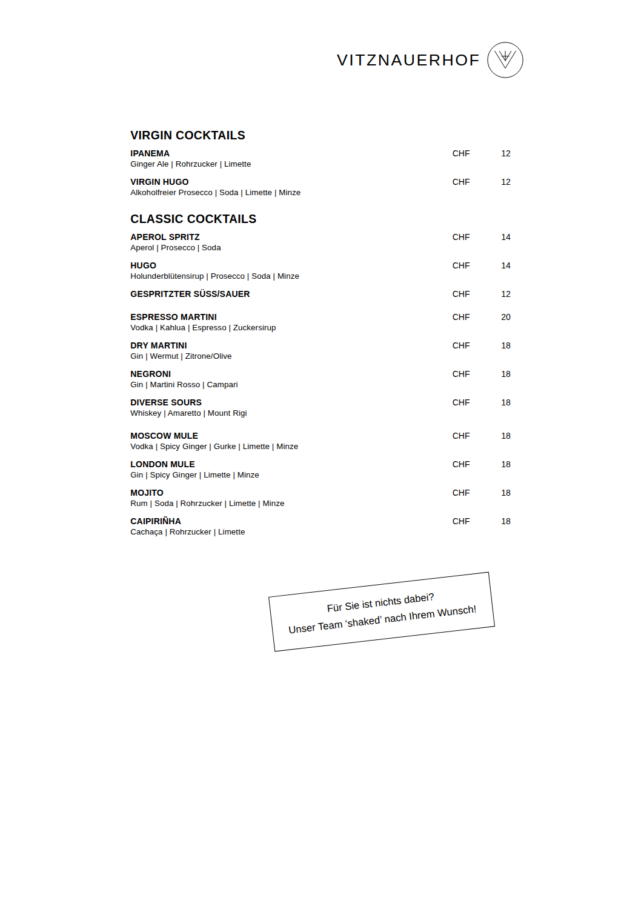VITZNAUERHOF
VIRGIN COCKTAILS
IPANEMA
Ginger Ale | Rohrzucker | Limette
CHF
12
VIRGIN HUGO
Alkoholfreier Prosecco | Soda | Limette | Minze
CHF
12
CLASSIC COCKTAILS
APEROL SPRITZ
Aperol | Prosecco | Soda
CHF
14
HUGO
Holunderblütensirup | Prosecco | Soda | Minze
CHF
14
GESPRITZTER SÜSS/SAUER
CHF
12
ESPRESSO MARTINI
Vodka | Kahlua | Espresso | Zuckersirup
CHF
20
DRY MARTINI
Gin | Wermut | Zitrone/Olive
CHF
18
NEGRONI
Gin | Martini Rosso | Campari
CHF
18
DIVERSE SOURS
Whiskey | Amaretto | Mount Rigi
CHF
18
MOSCOW MULE
Vodka | Spicy Ginger | Gurke | Limette | Minze
CHF
18
LONDON MULE
Gin | Spicy Ginger | Limette | Minze
CHF
18
MOJITO
Rum | Soda | Rohrzucker | Limette | Minze
CHF
18
CAIPIRIÑHA
Cachaça | Rohrzucker | Limette
CHF
18
Für Sie ist nichts dabei?
Unser Team ‘shaked’ nach Ihrem Wunsch!